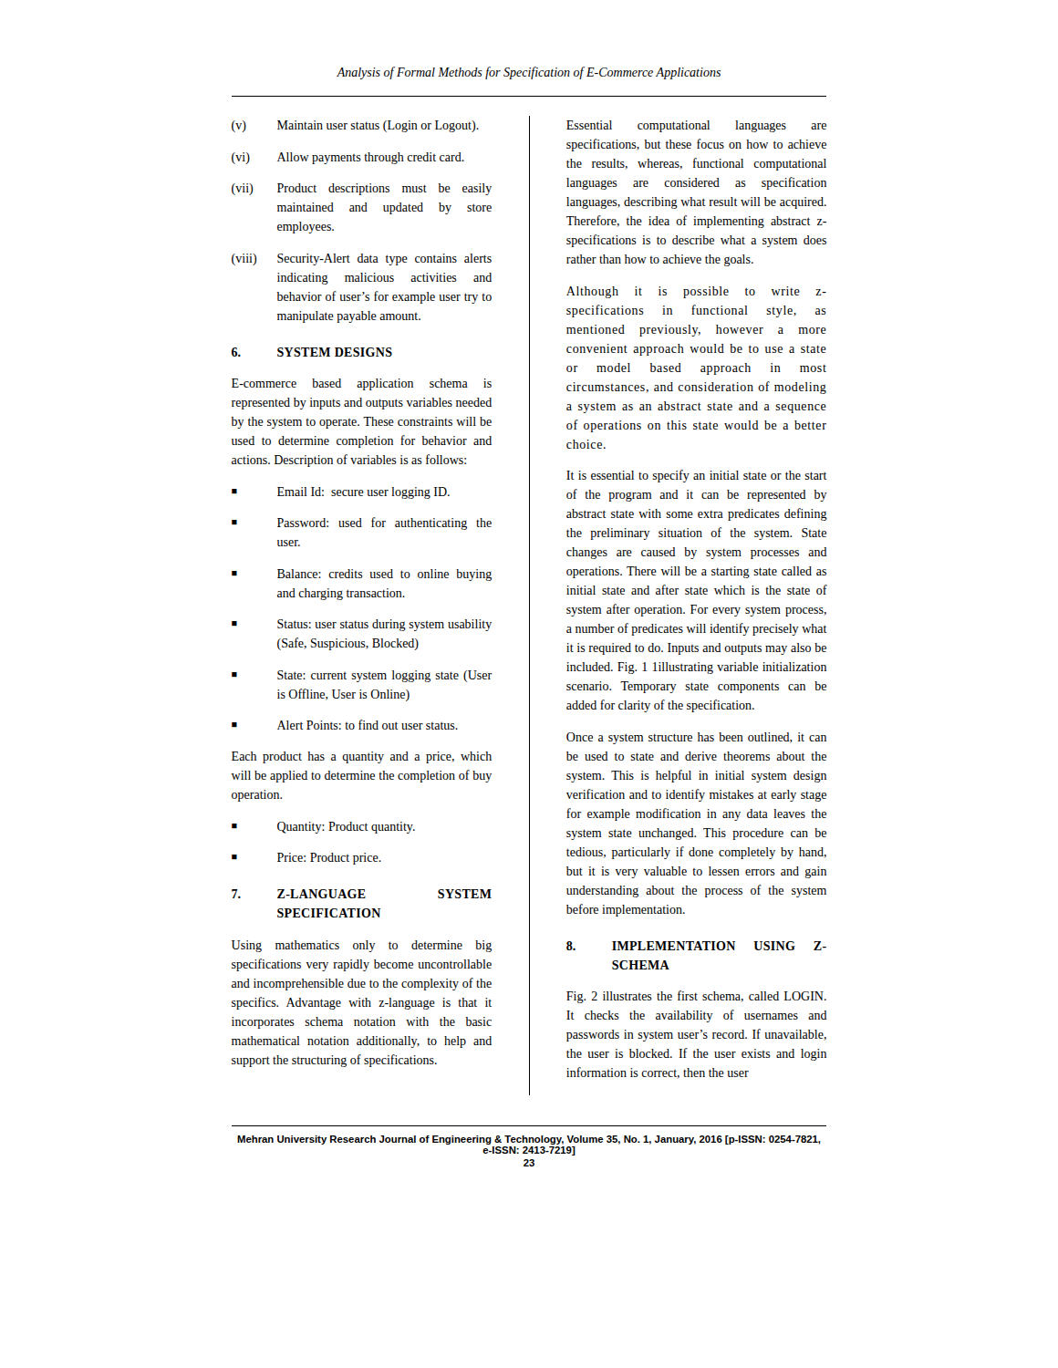Analysis of Formal Methods for Specification of E-Commerce Applications
(v)
Maintain user status (Login or Logout).
(vi)
Allow payments through credit card.
(vii)
Product descriptions must be easily maintained and updated by store employees.
(viii)
Security-Alert data type contains alerts indicating malicious activities and behavior of user’s for example user try to manipulate payable amount.
6. SYSTEM DESIGNS
E-commerce based application schema is represented by inputs and outputs variables needed by the system to operate. These constraints will be used to determine completion for behavior and actions. Description of variables is as follows:
■
Email Id: secure user logging ID.
■
Password: used for authenticating the user.
■
Balance: credits used to online buying and charging transaction.
■
Status: user status during system usability (Safe, Suspicious, Blocked)
■
State: current system logging state (User is Offline, User is Online)
■
Alert Points: to find out user status.
Each product has a quantity and a price, which will be applied to determine the completion of buy operation.
■
Quantity: Product quantity.
■
Price: Product price.
7. Z-LANGUAGE SYSTEM SPECIFICATION
Using mathematics only to determine big specifications very rapidly become uncontrollable and incomprehensible due to the complexity of the specifics. Advantage with z-language is that it incorporates schema notation with the basic mathematical notation additionally, to help and support the structuring of specifications.
Essential computational languages are specifications, but these focus on how to achieve the results, whereas, functional computational languages are considered as specification languages, describing what result will be acquired. Therefore, the idea of implementing abstract z-specifications is to describe what a system does rather than how to achieve the goals.
Although it is possible to write z-specifications in functional style, as mentioned previously, however a more convenient approach would be to use a state or model based approach in most circumstances, and consideration of modeling a system as an abstract state and a sequence of operations on this state would be a better choice.
It is essential to specify an initial state or the start of the program and it can be represented by abstract state with some extra predicates defining the preliminary situation of the system. State changes are caused by system processes and operations. There will be a starting state called as initial state and after state which is the state of system after operation. For every system process, a number of predicates will identify precisely what it is required to do. Inputs and outputs may also be included. Fig. 1 1illustrating variable initialization scenario. Temporary state components can be added for clarity of the specification.
Once a system structure has been outlined, it can be used to state and derive theorems about the system. This is helpful in initial system design verification and to identify mistakes at early stage for example modification in any data leaves the system state unchanged. This procedure can be tedious, particularly if done completely by hand, but it is very valuable to lessen errors and gain understanding about the process of the system before implementation.
8. IMPLEMENTATION USING Z-SCHEMA
Fig. 2 illustrates the first schema, called LOGIN. It checks the availability of usernames and passwords in system user’s record. If unavailable, the user is blocked. If the user exists and login information is correct, then the user
Mehran University Research Journal of Engineering & Technology, Volume 35, No. 1, January, 2016 [p-ISSN: 0254-7821, e-ISSN: 2413-7219]
23